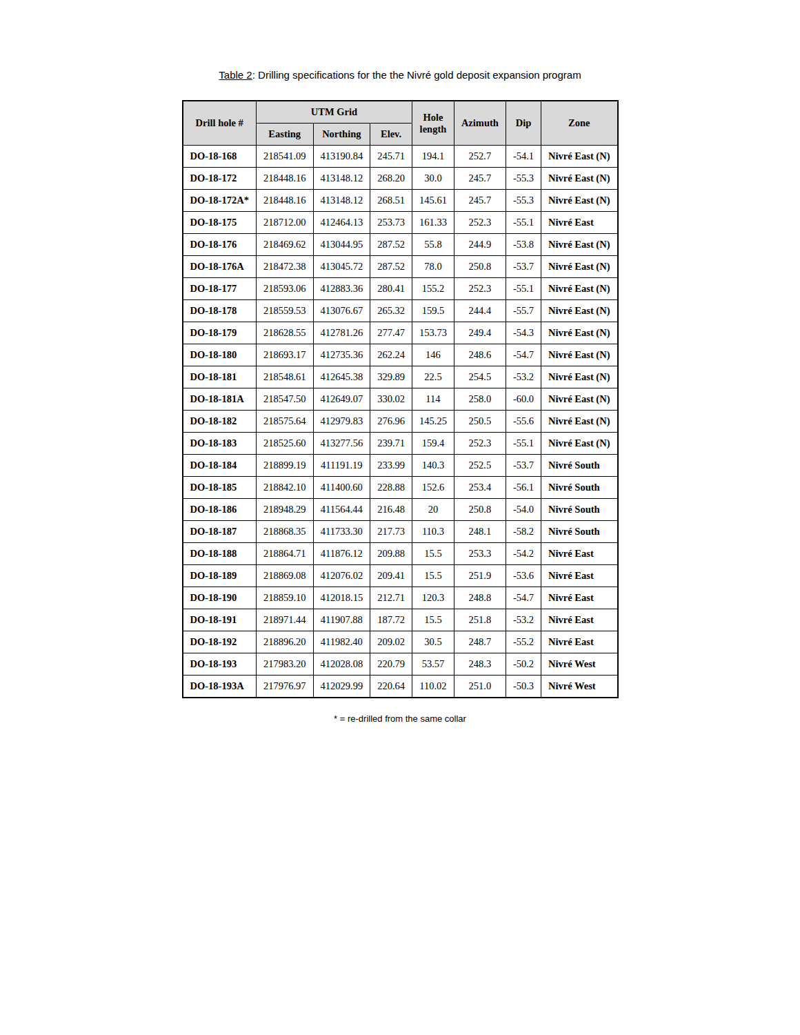Table 2: Drilling specifications for the the Nivré gold deposit expansion program
| Drill hole # | UTM Grid | Hole length | Azimuth | Dip | Zone |
| --- | --- | --- | --- | --- | --- |
| Easting | Northing | Elev. |
| DO-18-168 | 218541.09 | 413190.84 | 245.71 | 194.1 | 252.7 | -54.1 | Nivré East (N) |
| DO-18-172 | 218448.16 | 413148.12 | 268.20 | 30.0 | 245.7 | -55.3 | Nivré East (N) |
| DO-18-172A* | 218448.16 | 413148.12 | 268.51 | 145.61 | 245.7 | -55.3 | Nivré East (N) |
| DO-18-175 | 218712.00 | 412464.13 | 253.73 | 161.33 | 252.3 | -55.1 | Nivré East |
| DO-18-176 | 218469.62 | 413044.95 | 287.52 | 55.8 | 244.9 | -53.8 | Nivré East (N) |
| DO-18-176A | 218472.38 | 413045.72 | 287.52 | 78.0 | 250.8 | -53.7 | Nivré East (N) |
| DO-18-177 | 218593.06 | 412883.36 | 280.41 | 155.2 | 252.3 | -55.1 | Nivré East (N) |
| DO-18-178 | 218559.53 | 413076.67 | 265.32 | 159.5 | 244.4 | -55.7 | Nivré East (N) |
| DO-18-179 | 218628.55 | 412781.26 | 277.47 | 153.73 | 249.4 | -54.3 | Nivré East (N) |
| DO-18-180 | 218693.17 | 412735.36 | 262.24 | 146 | 248.6 | -54.7 | Nivré East (N) |
| DO-18-181 | 218548.61 | 412645.38 | 329.89 | 22.5 | 254.5 | -53.2 | Nivré East (N) |
| DO-18-181A | 218547.50 | 412649.07 | 330.02 | 114 | 258.0 | -60.0 | Nivré East (N) |
| DO-18-182 | 218575.64 | 412979.83 | 276.96 | 145.25 | 250.5 | -55.6 | Nivré East (N) |
| DO-18-183 | 218525.60 | 413277.56 | 239.71 | 159.4 | 252.3 | -55.1 | Nivré East (N) |
| DO-18-184 | 218899.19 | 411191.19 | 233.99 | 140.3 | 252.5 | -53.7 | Nivré South |
| DO-18-185 | 218842.10 | 411400.60 | 228.88 | 152.6 | 253.4 | -56.1 | Nivré South |
| DO-18-186 | 218948.29 | 411564.44 | 216.48 | 20 | 250.8 | -54.0 | Nivré South |
| DO-18-187 | 218868.35 | 411733.30 | 217.73 | 110.3 | 248.1 | -58.2 | Nivré South |
| DO-18-188 | 218864.71 | 411876.12 | 209.88 | 15.5 | 253.3 | -54.2 | Nivré East |
| DO-18-189 | 218869.08 | 412076.02 | 209.41 | 15.5 | 251.9 | -53.6 | Nivré East |
| DO-18-190 | 218859.10 | 412018.15 | 212.71 | 120.3 | 248.8 | -54.7 | Nivré East |
| DO-18-191 | 218971.44 | 411907.88 | 187.72 | 15.5 | 251.8 | -53.2 | Nivré East |
| DO-18-192 | 218896.20 | 411982.40 | 209.02 | 30.5 | 248.7 | -55.2 | Nivré East |
| DO-18-193 | 217983.20 | 412028.08 | 220.79 | 53.57 | 248.3 | -50.2 | Nivré West |
| DO-18-193A | 217976.97 | 412029.99 | 220.64 | 110.02 | 251.0 | -50.3 | Nivré West |
* = re-drilled from the same collar